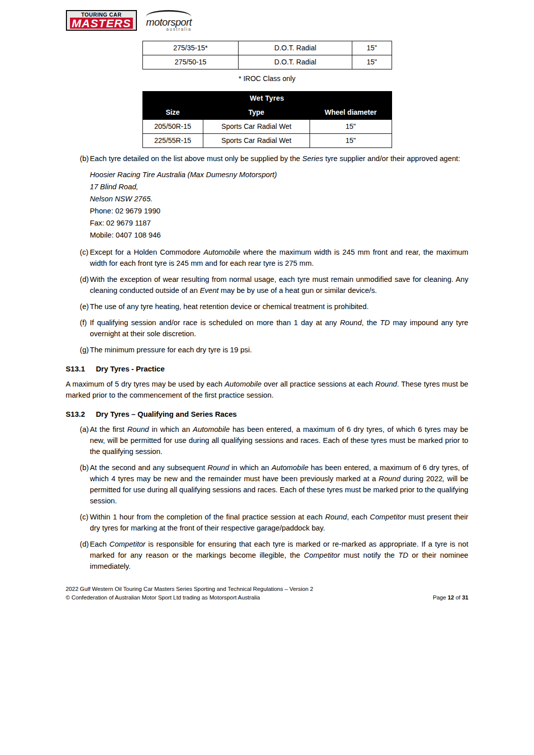TOURING CAR MASTERS
motorsport australia
| 275/35-15* | D.O.T. Radial | 15” |
| 275/50-15 | D.O.T. Radial | 15" |
* IROC Class only
| Wet Tyres |
| --- |
| Size | Type | Wheel diameter |
| 205/50R-15 | Sports Car Radial Wet | 15" |
| 225/55R-15 | Sports Car Radial Wet | 15" |
(b) Each tyre detailed on the list above must only be supplied by the Series tyre supplier and/or their approved agent:
Hoosier Racing Tire Australia (Max Dumesny Motorsport)
17 Blind Road,
Nelson NSW 2765.
Phone: 02 9679 1990
Fax: 02 9679 1187
Mobile: 0407 108 946
(c) Except for a Holden Commodore Automobile where the maximum width is 245 mm front and rear, the maximum width for each front tyre is 245 mm and for each rear tyre is 275 mm.
(d) With the exception of wear resulting from normal usage, each tyre must remain unmodified save for cleaning. Any cleaning conducted outside of an Event may be by use of a heat gun or similar device/s.
(e) The use of any tyre heating, heat retention device or chemical treatment is prohibited.
(f) If qualifying session and/or race is scheduled on more than 1 day at any Round, the TD may impound any tyre overnight at their sole discretion.
(g) The minimum pressure for each dry tyre is 19 psi.
S13.1 Dry Tyres - Practice
A maximum of 5 dry tyres may be used by each Automobile over all practice sessions at each Round. These tyres must be marked prior to the commencement of the first practice session.
S13.2 Dry Tyres – Qualifying and Series Races
(a) At the first Round in which an Automobile has been entered, a maximum of 6 dry tyres, of which 6 tyres may be new, will be permitted for use during all qualifying sessions and races. Each of these tyres must be marked prior to the qualifying session.
(b) At the second and any subsequent Round in which an Automobile has been entered, a maximum of 6 dry tyres, of which 4 tyres may be new and the remainder must have been previously marked at a Round during 2022, will be permitted for use during all qualifying sessions and races. Each of these tyres must be marked prior to the qualifying session.
(c) Within 1 hour from the completion of the final practice session at each Round, each Competitor must present their dry tyres for marking at the front of their respective garage/paddock bay.
(d) Each Competitor is responsible for ensuring that each tyre is marked or re-marked as appropriate. If a tyre is not marked for any reason or the markings become illegible, the Competitor must notify the TD or their nominee immediately.
2022 Gulf Western Oil Touring Car Masters Series Sporting and Technical Regulations – Version 2 © Confederation of Australian Motor Sport Ltd trading as Motorsport Australia Page 12 of 31